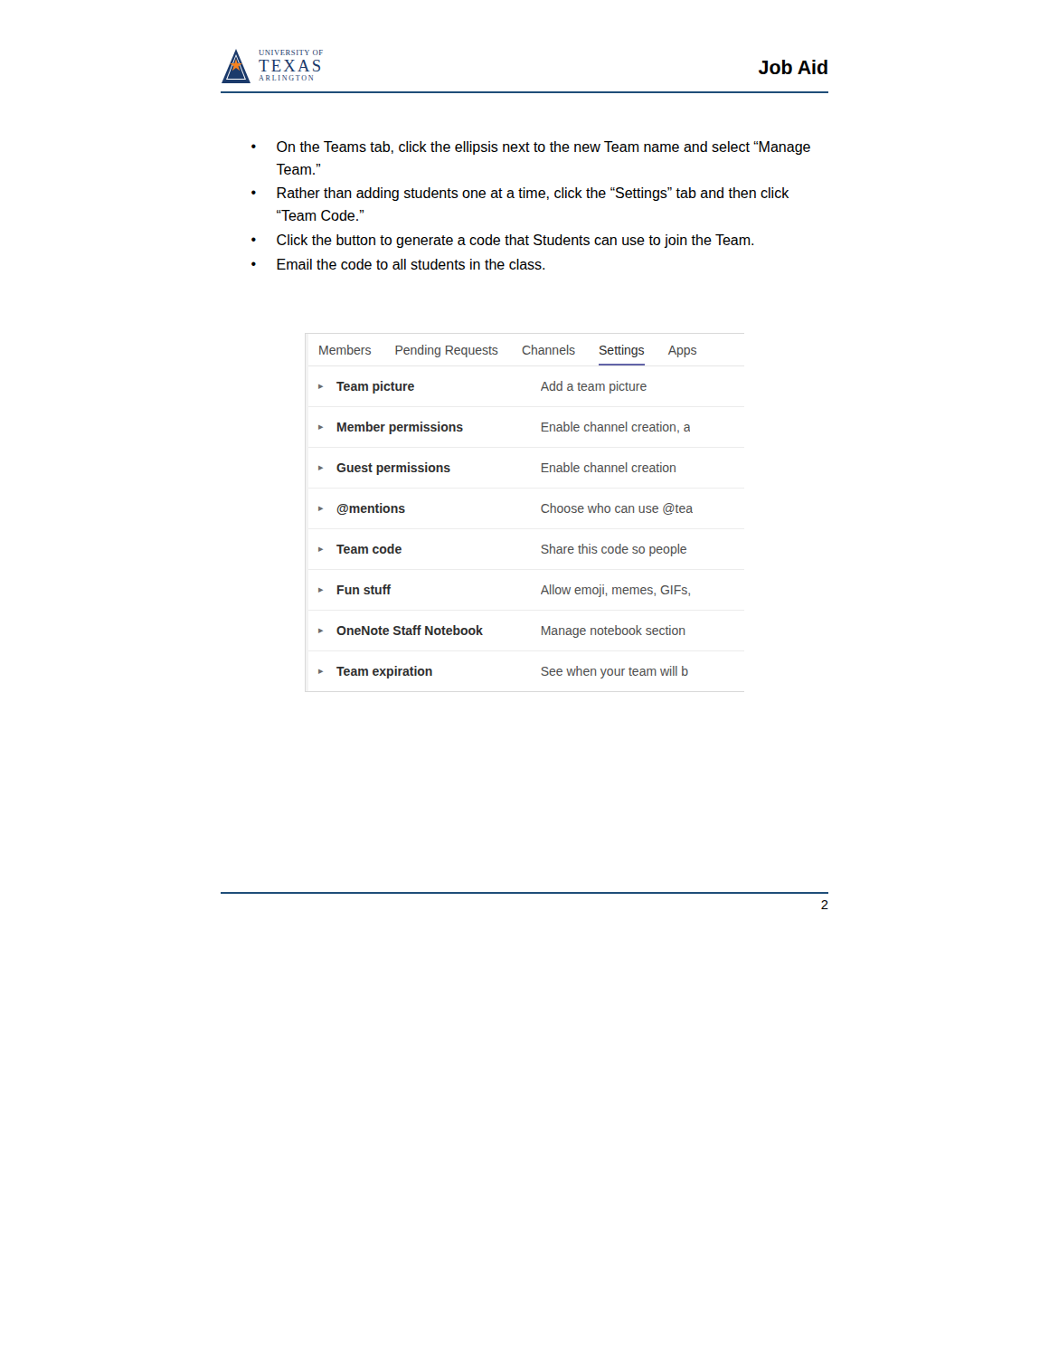University of Texas Arlington
Job Aid
On the Teams tab, click the ellipsis next to the new Team name and select “Manage Team.”
Rather than adding students one at a time, click the “Settings” tab and then click “Team Code.”
Click the button to generate a code that Students can use to join the Team.
Email the code to all students in the class.
Members Pending Requests Channels Settings Apps
▸
Team picture
Add a team picture
▸
Member permissions
Enable channel creation, a
▸
Guest permissions
Enable channel creation
▸
@mentions
Choose who can use @tea
▸
Team code
Share this code so people
▸
Fun stuff
Allow emoji, memes, GIFs,
▸
OneNote Staff Notebook
Manage notebook section
▸
Team expiration
See when your team will b
2